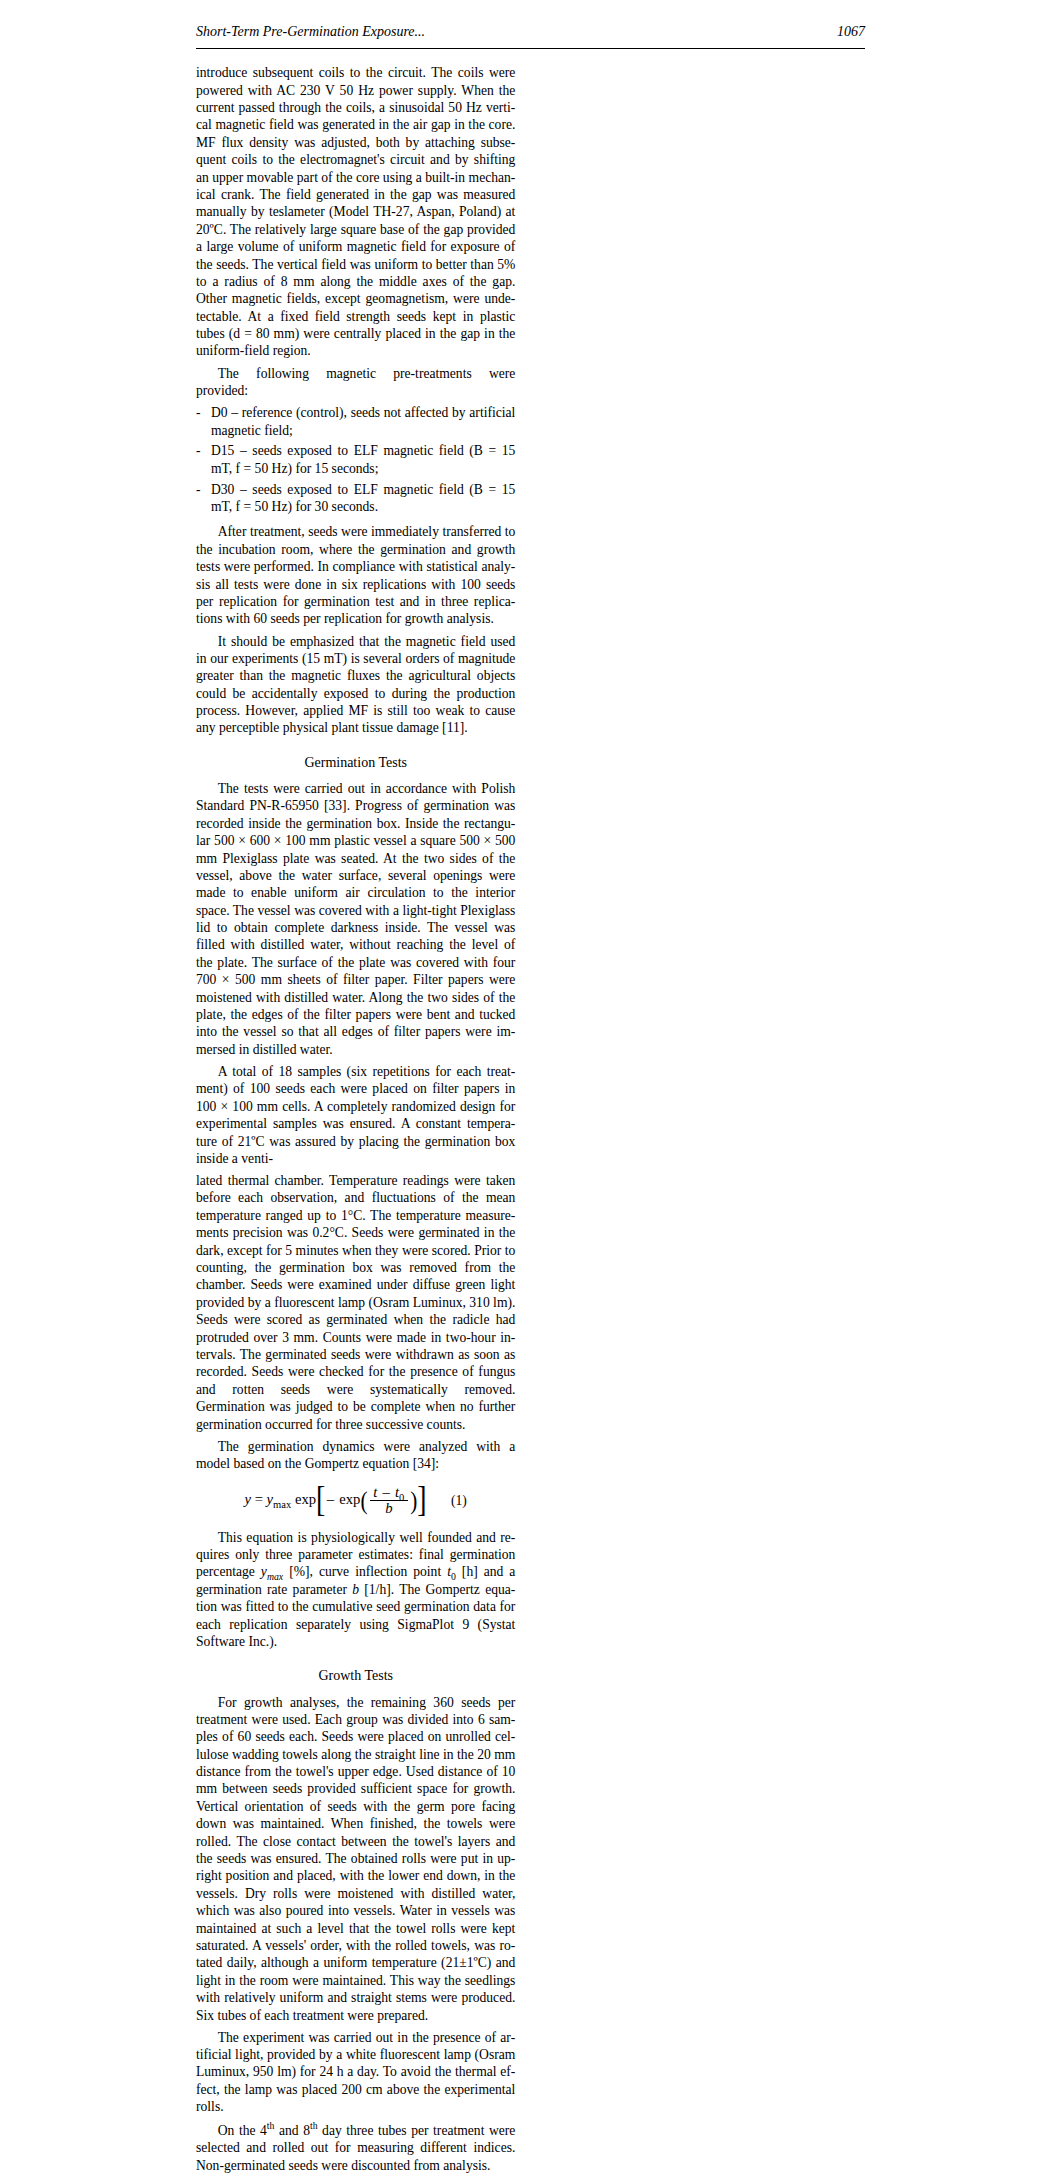Short-Term Pre-Germination Exposure... 1067
introduce subsequent coils to the circuit. The coils were powered with AC 230 V 50 Hz power supply. When the current passed through the coils, a sinusoidal 50 Hz vertical magnetic field was generated in the air gap in the core. MF flux density was adjusted, both by attaching subsequent coils to the electromagnet's circuit and by shifting an upper movable part of the core using a built-in mechanical crank. The field generated in the gap was measured manually by teslameter (Model TH-27, Aspan, Poland) at 20ºC. The relatively large square base of the gap provided a large volume of uniform magnetic field for exposure of the seeds. The vertical field was uniform to better than 5% to a radius of 8 mm along the middle axes of the gap. Other magnetic fields, except geomagnetism, were undetectable. At a fixed field strength seeds kept in plastic tubes (d = 80 mm) were centrally placed in the gap in the uniform-field region.
The following magnetic pre-treatments were provided:
D0 – reference (control), seeds not affected by artificial magnetic field;
D15 – seeds exposed to ELF magnetic field (B = 15 mT, f = 50 Hz) for 15 seconds;
D30 – seeds exposed to ELF magnetic field (B = 15 mT, f = 50 Hz) for 30 seconds.
After treatment, seeds were immediately transferred to the incubation room, where the germination and growth tests were performed. In compliance with statistical analysis all tests were done in six replications with 100 seeds per replication for germination test and in three replications with 60 seeds per replication for growth analysis.
It should be emphasized that the magnetic field used in our experiments (15 mT) is several orders of magnitude greater than the magnetic fluxes the agricultural objects could be accidentally exposed to during the production process. However, applied MF is still too weak to cause any perceptible physical plant tissue damage [11].
Germination Tests
The tests were carried out in accordance with Polish Standard PN-R-65950 [33]. Progress of germination was recorded inside the germination box. Inside the rectangular 500 × 600 × 100 mm plastic vessel a square 500 × 500 mm Plexiglass plate was seated. At the two sides of the vessel, above the water surface, several openings were made to enable uniform air circulation to the interior space. The vessel was covered with a light-tight Plexiglass lid to obtain complete darkness inside. The vessel was filled with distilled water, without reaching the level of the plate. The surface of the plate was covered with four 700 × 500 mm sheets of filter paper. Filter papers were moistened with distilled water. Along the two sides of the plate, the edges of the filter papers were bent and tucked into the vessel so that all edges of filter papers were immersed in distilled water.
A total of 18 samples (six repetitions for each treatment) of 100 seeds each were placed on filter papers in 100 × 100 mm cells. A completely randomized design for experimental samples was ensured. A constant temperature of 21ºC was assured by placing the germination box inside a venti-
lated thermal chamber. Temperature readings were taken before each observation, and fluctuations of the mean temperature ranged up to 1°C. The temperature measurements precision was 0.2°C. Seeds were germinated in the dark, except for 5 minutes when they were scored. Prior to counting, the germination box was removed from the chamber. Seeds were examined under diffuse green light provided by a fluorescent lamp (Osram Luminux, 310 lm). Seeds were scored as germinated when the radicle had protruded over 3 mm. Counts were made in two-hour intervals. The germinated seeds were withdrawn as soon as recorded. Seeds were checked for the presence of fungus and rotten seeds were systematically removed. Germination was judged to be complete when no further germination occurred for three successive counts.
The germination dynamics were analyzed with a model based on the Gompertz equation [34]:
y = ymax exp[– exp(t – t0 b)] (1)
This equation is physiologically well founded and requires only three parameter estimates: final germination percentage ymax [%], curve inflection point t0 [h] and a germination rate parameter b [1/h]. The Gompertz equation was fitted to the cumulative seed germination data for each replication separately using SigmaPlot 9 (Systat Software Inc.).
Growth Tests
For growth analyses, the remaining 360 seeds per treatment were used. Each group was divided into 6 samples of 60 seeds each. Seeds were placed on unrolled cellulose wadding towels along the straight line in the 20 mm distance from the towel's upper edge. Used distance of 10 mm between seeds provided sufficient space for growth. Vertical orientation of seeds with the germ pore facing down was maintained. When finished, the towels were rolled. The close contact between the towel's layers and the seeds was ensured. The obtained rolls were put in upright position and placed, with the lower end down, in the vessels. Dry rolls were moistened with distilled water, which was also poured into vessels. Water in vessels was maintained at such a level that the towel rolls were kept saturated. A vessels' order, with the rolled towels, was rotated daily, although a uniform temperature (21±1ºC) and light in the room were maintained. This way the seedlings with relatively uniform and straight stems were produced. Six tubes of each treatment were prepared.
The experiment was carried out in the presence of artificial light, provided by a white fluorescent lamp (Osram Luminux, 950 lm) for 24 h a day. To avoid the thermal effect, the lamp was placed 200 cm above the experimental rolls.
On the 4th and 8th day three tubes per treatment were selected and rolled out for measuring different indices. Non-germinated seeds were discounted from analysis.